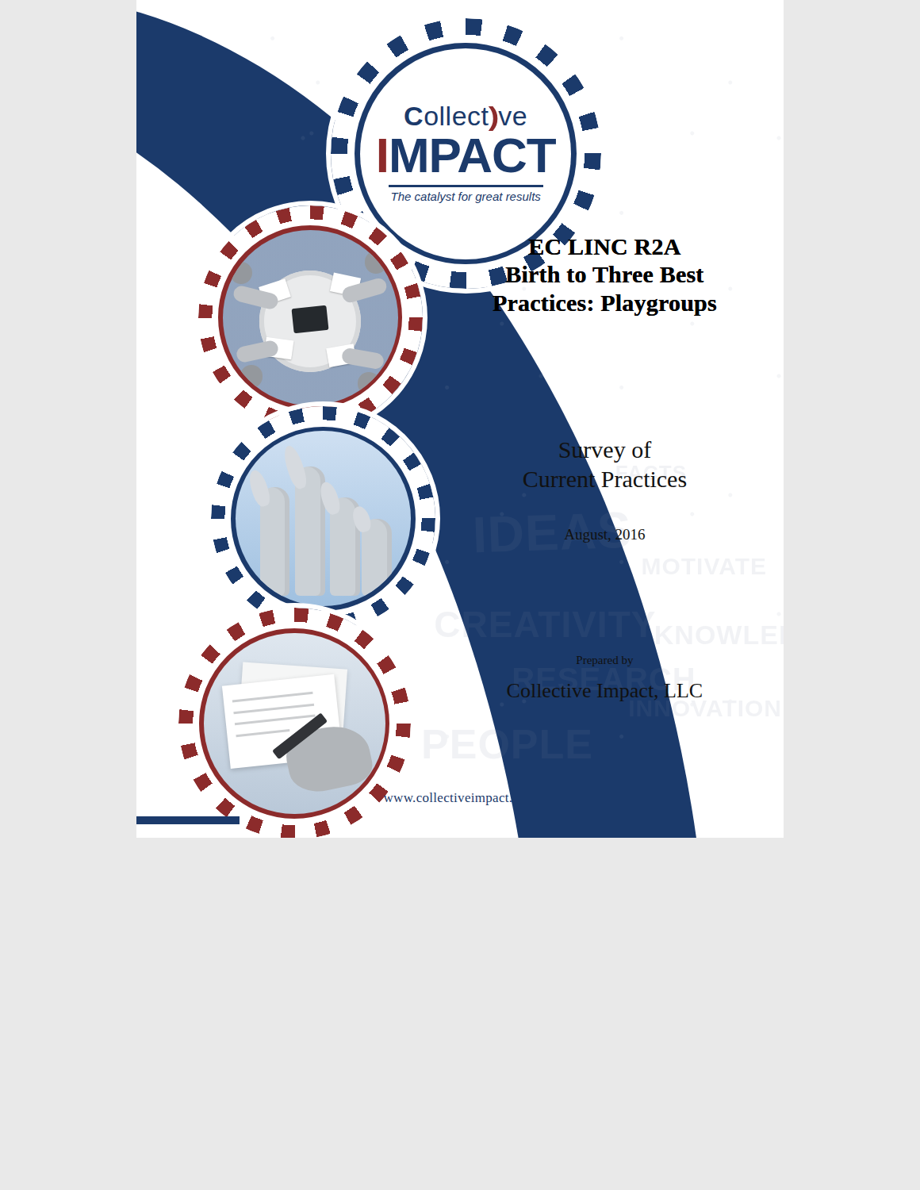IDEAS Creativity Research People Motivate Knowledge Innovation Facts
Collect) ve
IMPACT
The catalyst for great results
EC LINC R2A Birth to Three Best Practices: Playgroups
Survey of Current Practices
August, 2016
Prepared by
Collective Impact, LLC
www.collectiveimpact.com